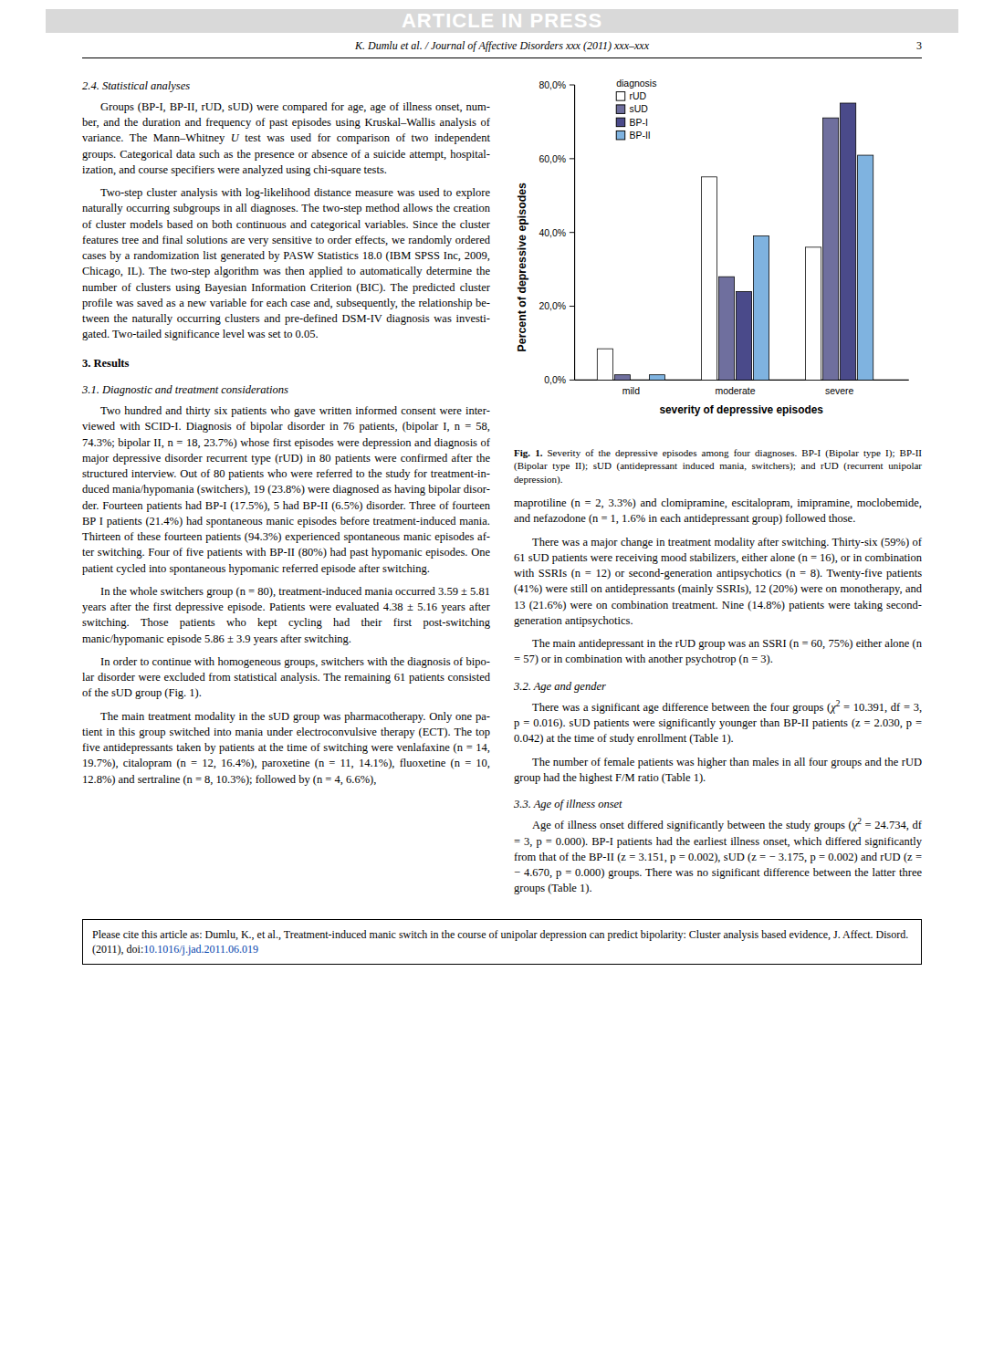ARTICLE IN PRESS
K. Dumlu et al. / Journal of Affective Disorders xxx (2011) xxx–xxx
3
2.4. Statistical analyses
Groups (BP-I, BP-II, rUD, sUD) were compared for age, age of illness onset, number, and the duration and frequency of past episodes using Kruskal–Wallis analysis of variance. The Mann–Whitney U test was used for comparison of two independent groups. Categorical data such as the presence or absence of a suicide attempt, hospitalization, and course specifiers were analyzed using chi-square tests.
Two-step cluster analysis with log-likelihood distance measure was used to explore naturally occurring subgroups in all diagnoses. The two-step method allows the creation of cluster models based on both continuous and categorical variables. Since the cluster features tree and final solutions are very sensitive to order effects, we randomly ordered cases by a randomization list generated by PASW Statistics 18.0 (IBM SPSS Inc, 2009, Chicago, IL). The two-step algorithm was then applied to automatically determine the number of clusters using Bayesian Information Criterion (BIC). The predicted cluster profile was saved as a new variable for each case and, subsequently, the relationship between the naturally occurring clusters and pre-defined DSM-IV diagnosis was investigated. Two-tailed significance level was set to 0.05.
3. Results
3.1. Diagnostic and treatment considerations
Two hundred and thirty six patients who gave written informed consent were interviewed with SCID-I. Diagnosis of bipolar disorder in 76 patients, (bipolar I, n = 58, 74.3%; bipolar II, n = 18, 23.7%) whose first episodes were depression and diagnosis of major depressive disorder recurrent type (rUD) in 80 patients were confirmed after the structured interview. Out of 80 patients who were referred to the study for treatment-induced mania/hypomania (switchers), 19 (23.8%) were diagnosed as having bipolar disorder. Fourteen patients had BP-I (17.5%), 5 had BP-II (6.5%) disorder. Three of fourteen BP I patients (21.4%) had spontaneous manic episodes before treatment-induced mania. Thirteen of these fourteen patients (94.3%) experienced spontaneous manic episodes after switching. Four of five patients with BP-II (80%) had past hypomanic episodes. One patient cycled into spontaneous hypomanic referred episode after switching.
In the whole switchers group (n = 80), treatment-induced mania occurred 3.59 ± 5.81 years after the first depressive episode. Patients were evaluated 4.38 ± 5.16 years after switching. Those patients who kept cycling had their first post-switching manic/hypomanic episode 5.86 ± 3.9 years after switching.
In order to continue with homogeneous groups, switchers with the diagnosis of bipolar disorder were excluded from statistical analysis. The remaining 61 patients consisted of the sUD group (Fig. 1).
The main treatment modality in the sUD group was pharmacotherapy. Only one patient in this group switched into mania under electroconvulsive therapy (ECT). The top five antidepressants taken by patients at the time of switching were venlafaxine (n = 14, 19.7%), citalopram (n = 12, 16.4%), paroxetine (n = 11, 14.1%), fluoxetine (n = 10, 12.8%) and sertraline (n = 8, 10.3%); followed by (n = 4, 6.6%),
Percent of depressive episodes 0,0% 20,0% 40,0% 60,0% 80,0% diagnosis rUD sUD BP-I BP-II mild moderate severe severity of depressive episodes
Fig. 1. Severity of the depressive episodes among four diagnoses. BP-I (Bipolar type I); BP-II (Bipolar type II); sUD (antidepressant induced mania, switchers); and rUD (recurrent unipolar depression).
maprotiline (n = 2, 3.3%) and clomipramine, escitalopram, imipramine, moclobemide, and nefazodone (n = 1, 1.6% in each antidepressant group) followed those.
There was a major change in treatment modality after switching. Thirty-six (59%) of 61 sUD patients were receiving mood stabilizers, either alone (n = 16), or in combination with SSRIs (n = 12) or second-generation antipsychotics (n = 8). Twenty-five patients (41%) were still on antidepressants (mainly SSRIs), 12 (20%) were on monotherapy, and 13 (21.6%) were on combination treatment. Nine (14.8%) patients were taking second-generation antipsychotics.
The main antidepressant in the rUD group was an SSRI (n = 60, 75%) either alone (n = 57) or in combination with another psychotrop (n = 3).
3.2. Age and gender
There was a significant age difference between the four groups (χ2 = 10.391, df = 3, p = 0.016). sUD patients were significantly younger than BP-II patients (z = 2.030, p = 0.042) at the time of study enrollment (Table 1).
The number of female patients was higher than males in all four groups and the rUD group had the highest F/M ratio (Table 1).
3.3. Age of illness onset
Age of illness onset differed significantly between the study groups (χ2 = 24.734, df = 3, p = 0.000). BP-I patients had the earliest illness onset, which differed significantly from that of the BP-II (z = 3.151, p = 0.002), sUD (z = − 3.175, p = 0.002) and rUD (z = − 4.670, p = 0.000) groups. There was no significant difference between the latter three groups (Table 1).
Please cite this article as: Dumlu, K., et al., Treatment-induced manic switch in the course of unipolar depression can predict bipolarity: Cluster analysis based evidence, J. Affect. Disord. (2011), doi:10.1016/j.jad.2011.06.019